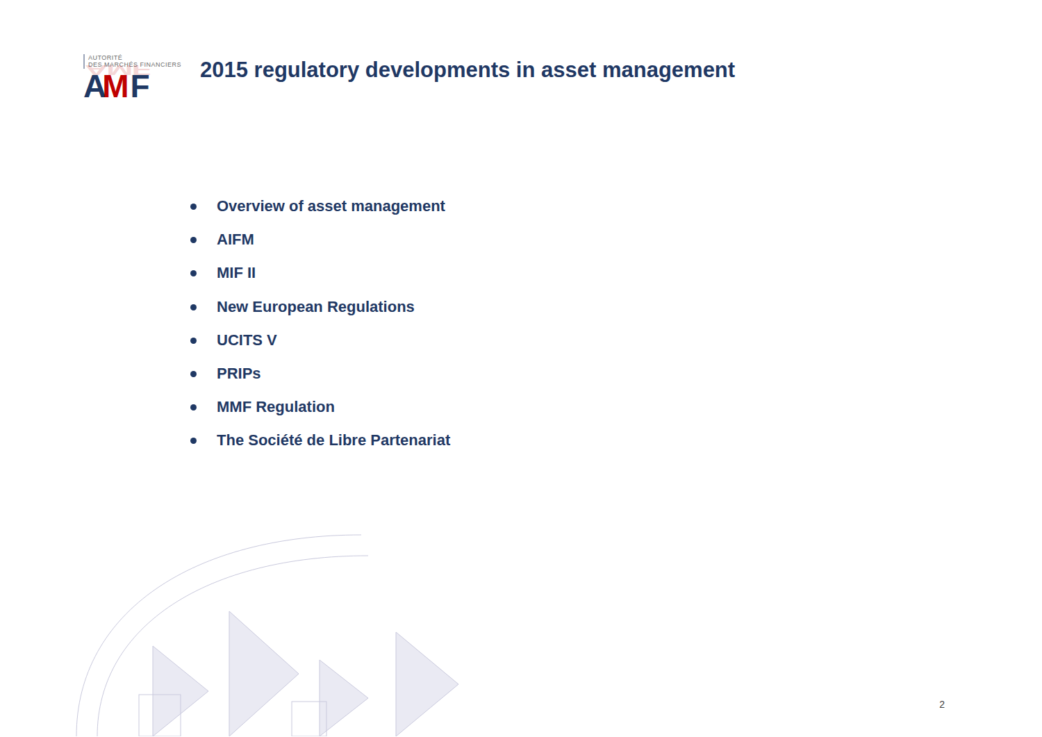AUTORITÉ
DES MARCHÉS FINANCIERS
AMF
AMF
2015 regulatory developments in asset management
Overview of asset management
AIFM
MIF II
New European Regulations
UCITS V
PRIPs
MMF Regulation
The Société de Libre Partenariat
2